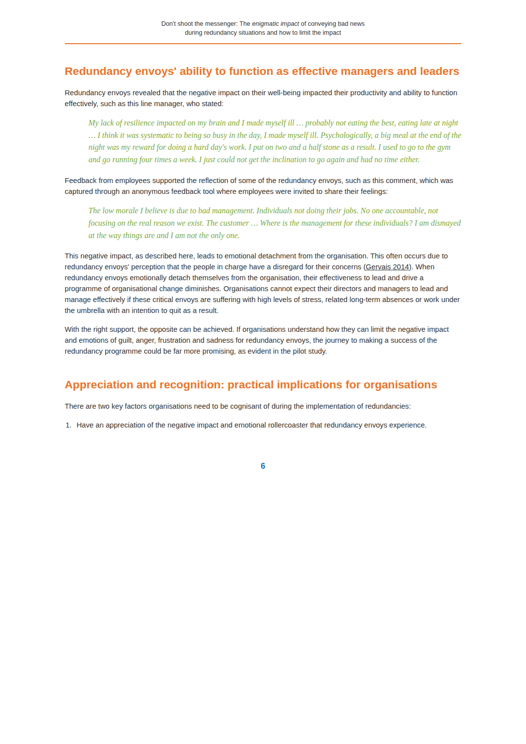Don't shoot the messenger: The enigmatic impact of conveying bad news
during redundancy situations and how to limit the impact
Redundancy envoys' ability to function as effective managers and leaders
Redundancy envoys revealed that the negative impact on their well-being impacted their productivity and ability to function effectively, such as this line manager, who stated:
My lack of resilience impacted on my brain and I made myself ill … probably not eating the best, eating late at night … I think it was systematic to being so busy in the day, I made myself ill. Psychologically, a big meal at the end of the night was my reward for doing a hard day's work. I put on two and a half stone as a result. I used to go to the gym and go running four times a week. I just could not get the inclination to go again and had no time either.
Feedback from employees supported the reflection of some of the redundancy envoys, such as this comment, which was captured through an anonymous feedback tool where employees were invited to share their feelings:
The low morale I believe is due to bad management. Individuals not doing their jobs. No one accountable, not focusing on the real reason we exist. The customer … Where is the management for these individuals? I am dismayed at the way things are and I am not the only one.
This negative impact, as described here, leads to emotional detachment from the organisation. This often occurs due to redundancy envoys' perception that the people in charge have a disregard for their concerns (Gervais 2014). When redundancy envoys emotionally detach themselves from the organisation, their effectiveness to lead and drive a programme of organisational change diminishes. Organisations cannot expect their directors and managers to lead and manage effectively if these critical envoys are suffering with high levels of stress, related long-term absences or work under the umbrella with an intention to quit as a result.
With the right support, the opposite can be achieved. If organisations understand how they can limit the negative impact and emotions of guilt, anger, frustration and sadness for redundancy envoys, the journey to making a success of the redundancy programme could be far more promising, as evident in the pilot study.
Appreciation and recognition: practical implications for organisations
There are two key factors organisations need to be cognisant of during the implementation of redundancies:
Have an appreciation of the negative impact and emotional rollercoaster that redundancy envoys experience.
6